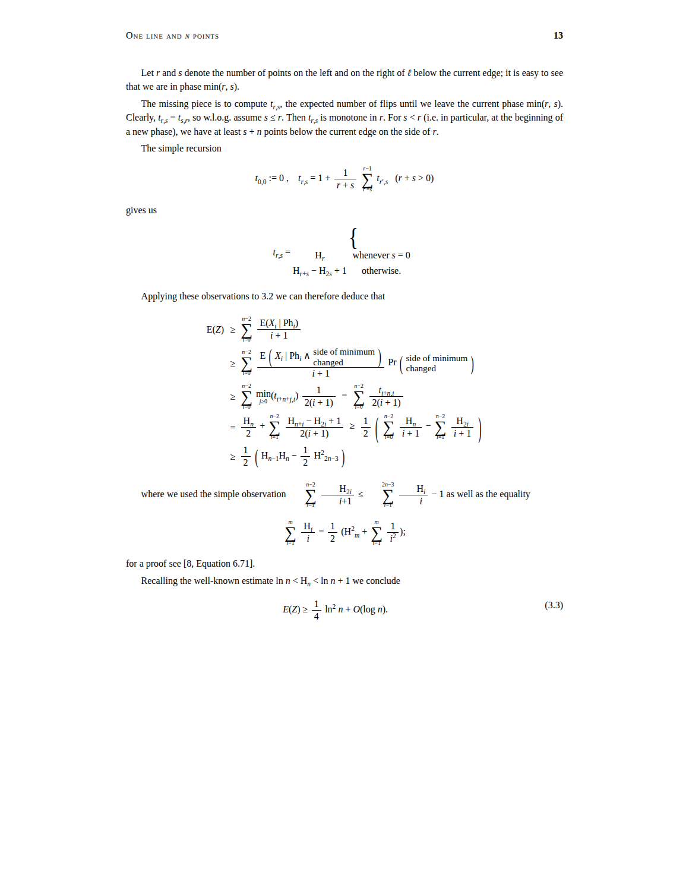One line and n points 13
Let r and s denote the number of points on the left and on the right of ℓ below the current edge; it is easy to see that we are in phase min(r, s).
The missing piece is to compute tr,s, the expected number of flips until we leave the current phase min(r, s). Clearly, tr,s = ts,r, so w.l.o.g. assume s ≤ r. Then tr,s is monotone in r. For s < r (i.e. in particular, at the beginning of a new phase), we have at least s + n points below the current edge on the side of r.
The simple recursion
t0,0 := 0 , tr,s = 1 + 1 r + s r−1∑r′=s tr′,s (r + s > 0)
gives us
tr,s = {
| H r | whenever s = 0 |
| H r + s − H 2 s + 1 | otherwise. |
Applying these observations to 3.2 we can therefore deduce that
| E( Z ) | ≥ | n −2 ∑ i =0 E( X i / Ph i ) i + 1 |
| | ≥ | n −2 ∑ i =0 E ( X i / Ph i ∧ side of minimum changed ) i + 1 Pr ( side of minimum changed ) |
| | ≥ | n −2 ∑ i =0 min j ≥0 ( t i + n + j , i ) 1 2( i + 1) = n −2 ∑ i =0 t i + n , i 2( i + 1) |
| | = | H n 2 + n −2 ∑ i =1 H n + i − H 2 i + 1 2( i + 1) ≥ 1 2 ( n −2 ∑ i =0 H n i + 1 − n −2 ∑ i =1 H 2 i i + 1 ) |
| | ≥ | 1 2 ( H n −1 H n − 1 2 H 2 2 n −3 ) |
where we used the simple observation n−2∑i=1 H2i i+1 ≤ 2n−3∑i=1 Hi i − 1 as well as the equality
m∑i=1 Hi i = 12 (H2m + m∑i=1 1 i2);
for a proof see [8, Equation 6.71].
Recalling the well-known estimate ln n < Hn < ln n + 1 we conclude
(3.3) E(Z) ≥ 14 ln2 n + O(log n).